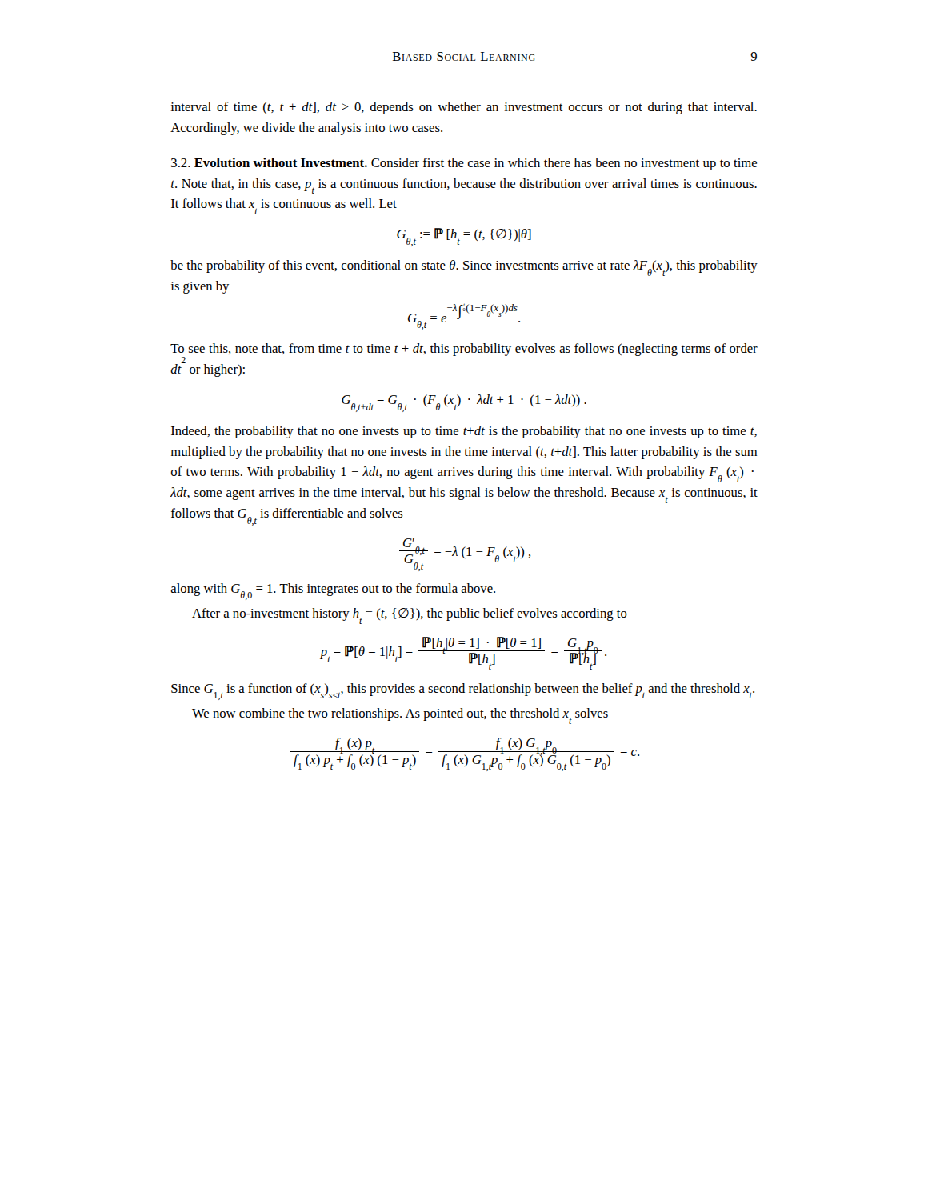Biased Social Learning 9
interval of time (t, t + dt], dt > 0, depends on whether an investment occurs or not during that interval. Accordingly, we divide the analysis into two cases.
3.2. Evolution without Investment. Consider first the case in which there has been no investment up to time t. Note that, in this case, pt is a continuous function, because the distribution over arrival times is continuous. It follows that xt is continuous as well. Let
Gθ,t := ℙ [ht = (t, {∅})|θ]
be the probability of this event, conditional on state θ. Since investments arrive at rate λFθ(xt), this probability is given by
Gθ,t = e−λ ∫t 0(1−Fθ(xs))ds.
To see this, note that, from time t to time t + dt, this probability evolves as follows (neglecting terms of order dt2 or higher):
Gθ,t+dt = Gθ,t · (Fθ (xt) · λdt + 1 · (1 − λdt)) .
Indeed, the probability that no one invests up to time t+dt is the probability that no one invests up to time t, multiplied by the probability that no one invests in the time interval (t, t+dt]. This latter probability is the sum of two terms. With probability 1 − λdt, no agent arrives during this time interval. With probability Fθ (xt) · λdt, some agent arrives in the time interval, but his signal is below the threshold. Because xt is continuous, it follows that Gθ,t is differentiable and solves
G′θ,t Gθ,t = −λ (1 − Fθ (xt)) ,
along with Gθ,0 = 1. This integrates out to the formula above.
After a no-investment history ht = (t, {∅}), the public belief evolves according to
pt = ℙ[θ = 1|ht] = ℙ[ht|θ = 1] · ℙ[θ = 1] ℙ[ht] = G1,tp0 ℙ[ht] .
Since G1,t is a function of (xs)s≤t, this provides a second relationship between the belief pt and the threshold xt.
We now combine the two relationships. As pointed out, the threshold xt solves
f1 (x) pt f1 (x) pt + f0 (x) (1 − pt) = f1 (x) G1,tp0 f1 (x) G1,tp0 + f0 (x) G0,t (1 − p0) = c.